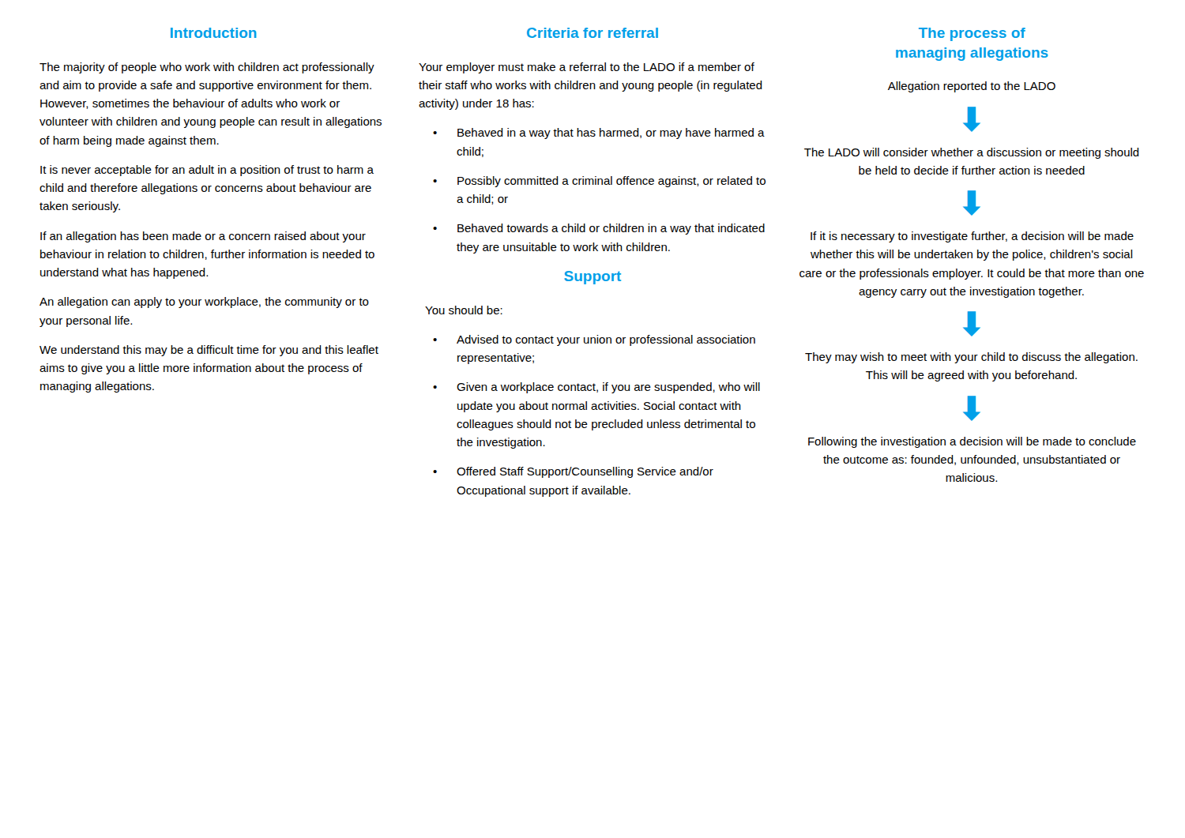Introduction
The majority of people who work with children act professionally and aim to provide a safe and supportive environment for them. However, sometimes the behaviour of adults who work or volunteer with children and young people can result in allegations of harm being made against them.
It is never acceptable for an adult in a position of trust to harm a child and therefore allegations or concerns about behaviour are taken seriously.
If an allegation has been made or a concern raised about your behaviour in relation to children, further information is needed to understand what has happened.
An allegation can apply to your workplace, the community or to your personal life.
We understand this may be a difficult time for you and this leaflet aims to give you a little more information about the process of managing allegations.
Criteria for referral
Your employer must make a referral to the LADO if a member of their staff who works with children and young people (in regulated activity) under 18 has:
Behaved in a way that has harmed, or may have harmed a child;
Possibly committed a criminal offence against, or related to a child; or
Behaved towards a child or children in a way that indicated they are unsuitable to work with children.
Support
You should be:
Advised to contact your union or professional association representative;
Given a workplace contact, if you are suspended, who will update you about normal activities. Social contact with colleagues should not be precluded unless detrimental to the investigation.
Offered Staff Support/Counselling Service and/or Occupational support if available.
The process of
managing allegations
Allegation reported to the LADO
⬇
The LADO will consider whether a discussion or meeting should be held to decide if further action is needed
⬇
If it is necessary to investigate further, a decision will be made whether this will be undertaken by the police, children's social care or the professionals employer. It could be that more than one agency carry out the investigation together.
⬇
They may wish to meet with your child to discuss the allegation. This will be agreed with you beforehand.
⬇
Following the investigation a decision will be made to conclude the outcome as: founded, unfounded, unsubstantiated or malicious.